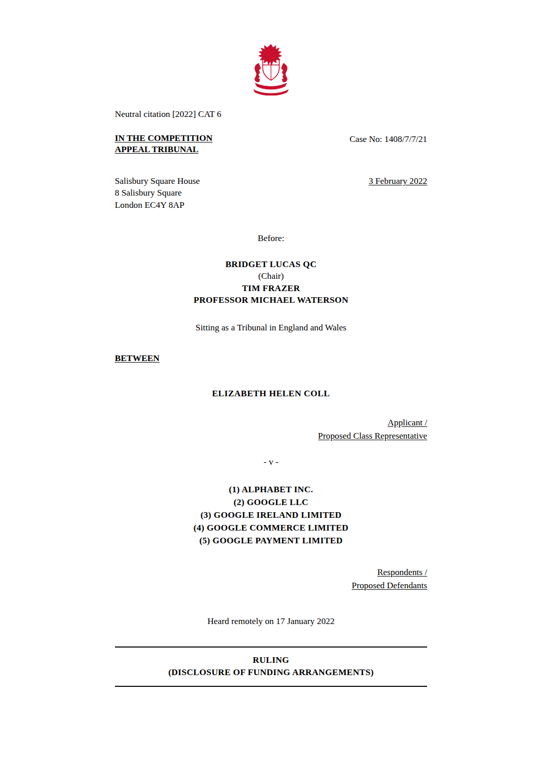Neutral citation [2022] CAT 6
IN THE COMPETITION
APPEAL TRIBUNAL
Case No: 1408/7/7/21
Salisbury Square House
8 Salisbury Square
London EC4Y 8AP
3 February 2022
Before:
BRIDGET LUCAS QC
(Chair)
TIM FRAZER
PROFESSOR MICHAEL WATERSON
Sitting as a Tribunal in England and Wales
BETWEEN
ELIZABETH HELEN COLL
Applicant /
Proposed Class Representative
- v -
(1) ALPHABET INC.
(2) GOOGLE LLC
(3) GOOGLE IRELAND LIMITED
(4) GOOGLE COMMERCE LIMITED
(5) GOOGLE PAYMENT LIMITED
Respondents /
Proposed Defendants
Heard remotely on 17 January 2022
RULING
(DISCLOSURE OF FUNDING ARRANGEMENTS)